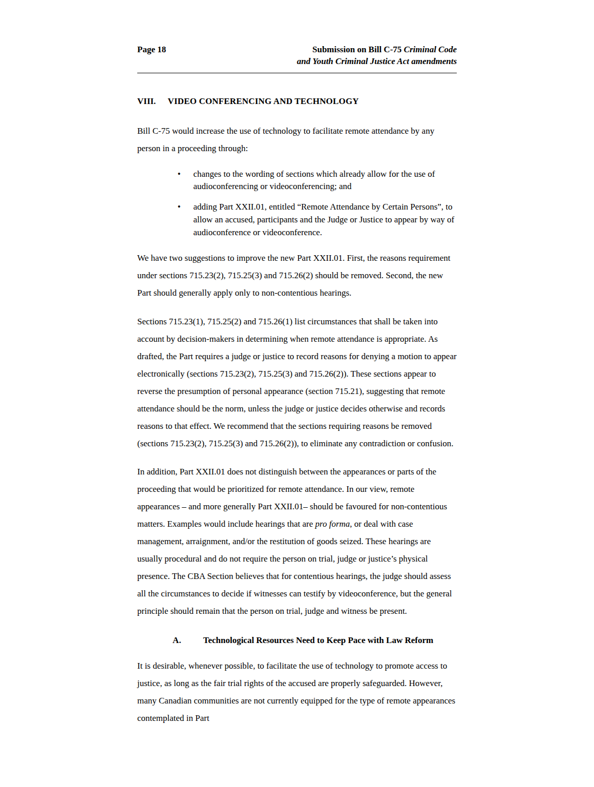Page 18
Submission on Bill C-75 Criminal Code and Youth Criminal Justice Act amendments
VIII. VIDEO CONFERENCING AND TECHNOLOGY
Bill C-75 would increase the use of technology to facilitate remote attendance by any person in a proceeding through:
changes to the wording of sections which already allow for the use of audioconferencing or videoconferencing; and
adding Part XXII.01, entitled “Remote Attendance by Certain Persons”, to allow an accused, participants and the Judge or Justice to appear by way of audioconference or videoconference.
We have two suggestions to improve the new Part XXII.01. First, the reasons requirement under sections 715.23(2), 715.25(3) and 715.26(2) should be removed. Second, the new Part should generally apply only to non-contentious hearings.
Sections 715.23(1), 715.25(2) and 715.26(1) list circumstances that shall be taken into account by decision-makers in determining when remote attendance is appropriate. As drafted, the Part requires a judge or justice to record reasons for denying a motion to appear electronically (sections 715.23(2), 715.25(3) and 715.26(2)). These sections appear to reverse the presumption of personal appearance (section 715.21), suggesting that remote attendance should be the norm, unless the judge or justice decides otherwise and records reasons to that effect. We recommend that the sections requiring reasons be removed (sections 715.23(2), 715.25(3) and 715.26(2)), to eliminate any contradiction or confusion.
In addition, Part XXII.01 does not distinguish between the appearances or parts of the proceeding that would be prioritized for remote attendance. In our view, remote appearances – and more generally Part XXII.01– should be favoured for non-contentious matters. Examples would include hearings that are pro forma, or deal with case management, arraignment, and/or the restitution of goods seized. These hearings are usually procedural and do not require the person on trial, judge or justice’s physical presence. The CBA Section believes that for contentious hearings, the judge should assess all the circumstances to decide if witnesses can testify by videoconference, but the general principle should remain that the person on trial, judge and witness be present.
A. Technological Resources Need to Keep Pace with Law Reform
It is desirable, whenever possible, to facilitate the use of technology to promote access to justice, as long as the fair trial rights of the accused are properly safeguarded. However, many Canadian communities are not currently equipped for the type of remote appearances contemplated in Part